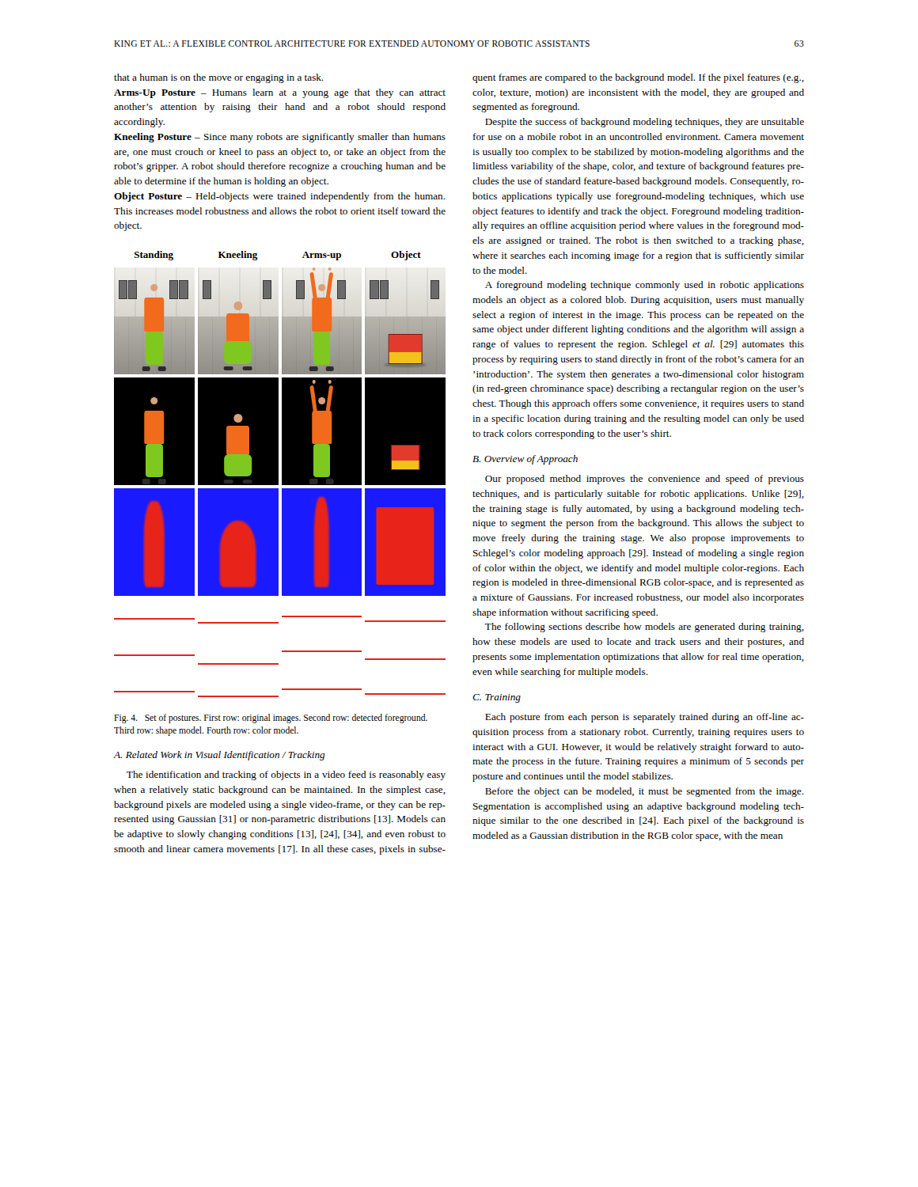KING ET AL.: A FLEXIBLE CONTROL ARCHITECTURE FOR EXTENDED AUTONOMY OF ROBOTIC ASSISTANTS
63
that a human is on the move or engaging in a task.
Arms-Up Posture – Humans learn at a young age that they can attract another’s attention by raising their hand and a robot should respond accordingly.
Kneeling Posture – Since many robots are significantly smaller than humans are, one must crouch or kneel to pass an object to, or take an object from the robot’s gripper. A robot should therefore recognize a crouching human and be able to determine if the human is holding an object.
Object Posture – Held-objects were trained independently from the human. This increases model robustness and allows the robot to orient itself toward the object.
Standing
Kneeling
Arms-up
Object
Fig. 4. Set of postures. First row: original images. Second row: detected foreground. Third row: shape model. Fourth row: color model.
A. Related Work in Visual Identification / Tracking
The identification and tracking of objects in a video feed is reasonably easy when a relatively static background can be maintained. In the simplest case, background pixels are modeled using a single video-frame, or they can be represented using Gaussian [31] or non-parametric distributions [13]. Models can be adaptive to slowly changing conditions [13], [24], [34], and even robust to smooth and linear camera movements [17]. In all these cases, pixels in subsequent frames are compared to the background model. If the pixel features (e.g., color, texture, motion) are inconsistent with the model, they are grouped and segmented as foreground.
Despite the success of background modeling techniques, they are unsuitable for use on a mobile robot in an uncontrolled environment. Camera movement is usually too complex to be stabilized by motion-modeling algorithms and the limitless variability of the shape, color, and texture of background features precludes the use of standard feature-based background models. Consequently, robotics applications typically use foreground-modeling techniques, which use object features to identify and track the object. Foreground modeling traditionally requires an offline acquisition period where values in the foreground models are assigned or trained. The robot is then switched to a tracking phase, where it searches each incoming image for a region that is sufficiently similar to the model.
A foreground modeling technique commonly used in robotic applications models an object as a colored blob. During acquisition, users must manually select a region of interest in the image. This process can be repeated on the same object under different lighting conditions and the algorithm will assign a range of values to represent the region. Schlegel et al. [29] automates this process by requiring users to stand directly in front of the robot’s camera for an ’introduction’. The system then generates a two-dimensional color histogram (in red-green chrominance space) describing a rectangular region on the user’s chest. Though this approach offers some convenience, it requires users to stand in a specific location during training and the resulting model can only be used to track colors corresponding to the user’s shirt.
B. Overview of Approach
Our proposed method improves the convenience and speed of previous techniques, and is particularly suitable for robotic applications. Unlike [29], the training stage is fully automated, by using a background modeling technique to segment the person from the background. This allows the subject to move freely during the training stage. We also propose improvements to Schlegel’s color modeling approach [29]. Instead of modeling a single region of color within the object, we identify and model multiple color-regions. Each region is modeled in three-dimensional RGB color-space, and is represented as a mixture of Gaussians. For increased robustness, our model also incorporates shape information without sacrificing speed.
The following sections describe how models are generated during training, how these models are used to locate and track users and their postures, and presents some implementation optimizations that allow for real time operation, even while searching for multiple models.
C. Training
Each posture from each person is separately trained during an off-line acquisition process from a stationary robot. Currently, training requires users to interact with a GUI. However, it would be relatively straight forward to automate the process in the future. Training requires a minimum of 5 seconds per posture and continues until the model stabilizes.
Before the object can be modeled, it must be segmented from the image. Segmentation is accomplished using an adaptive background modeling technique similar to the one described in [24]. Each pixel of the background is modeled as a Gaussian distribution in the RGB color space, with the mean